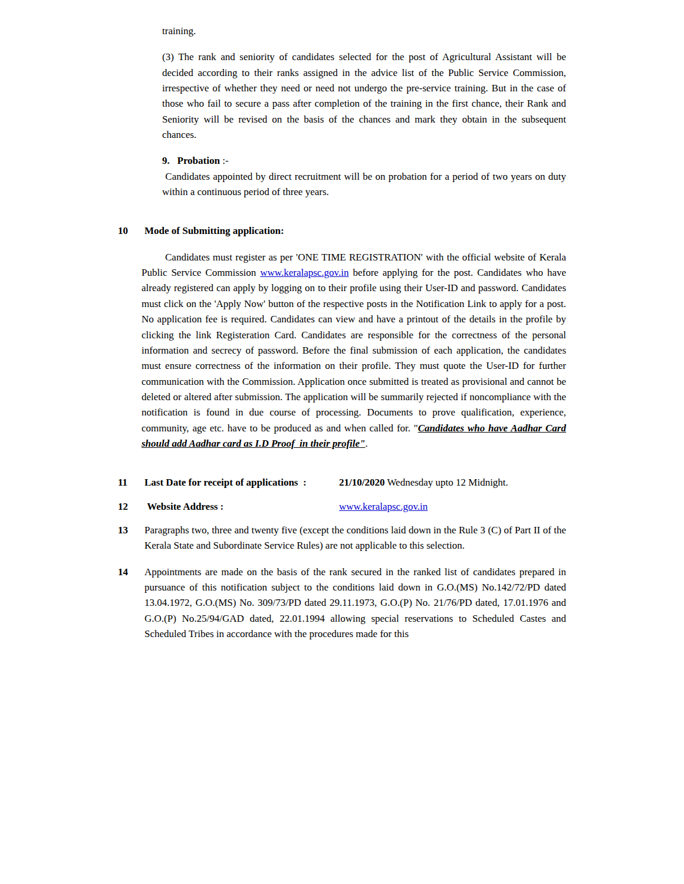training.
(3) The rank and seniority of candidates selected for the post of Agricultural Assistant will be decided according to their ranks assigned in the advice list of the Public Service Commission, irrespective of whether they need or need not undergo the pre-service training. But in the case of those who fail to secure a pass after completion of the training in the first chance, their Rank and Seniority will be revised on the basis of the chances and mark they obtain in the subsequent chances.
9. Probation :-
Candidates appointed by direct recruitment will be on probation for a period of two years on duty within a continuous period of three years.
10
Mode of Submitting application:
Candidates must register as per 'ONE TIME REGISTRATION' with the official website of Kerala Public Service Commission www.keralapsc.gov.in before applying for the post. Candidates who have already registered can apply by logging on to their profile using their User-ID and password. Candidates must click on the 'Apply Now' button of the respective posts in the Notification Link to apply for a post. No application fee is required. Candidates can view and have a printout of the details in the profile by clicking the link Registeration Card. Candidates are responsible for the correctness of the personal information and secrecy of password. Before the final submission of each application, the candidates must ensure correctness of the information on their profile. They must quote the User-ID for further communication with the Commission. Application once submitted is treated as provisional and cannot be deleted or altered after submission. The application will be summarily rejected if noncompliance with the notification is found in due course of processing. Documents to prove qualification, experience, community, age etc. have to be produced as and when called for. "Candidates who have Aadhar Card should add Aadhar card as I.D Proof in their profile".
11
Last Date for receipt of applications :
21/10/2020 Wednesday upto 12 Midnight.
12
Website Address :
www.keralapsc.gov.in
13
Paragraphs two, three and twenty five (except the conditions laid down in the Rule 3 (C) of Part II of the Kerala State and Subordinate Service Rules) are not applicable to this selection.
14
Appointments are made on the basis of the rank secured in the ranked list of candidates prepared in pursuance of this notification subject to the conditions laid down in G.O.(MS) No.142/72/PD dated 13.04.1972, G.O.(MS) No. 309/73/PD dated 29.11.1973, G.O.(P) No. 21/76/PD dated, 17.01.1976 and G.O.(P) No.25/94/GAD dated, 22.01.1994 allowing special reservations to Scheduled Castes and Scheduled Tribes in accordance with the procedures made for this